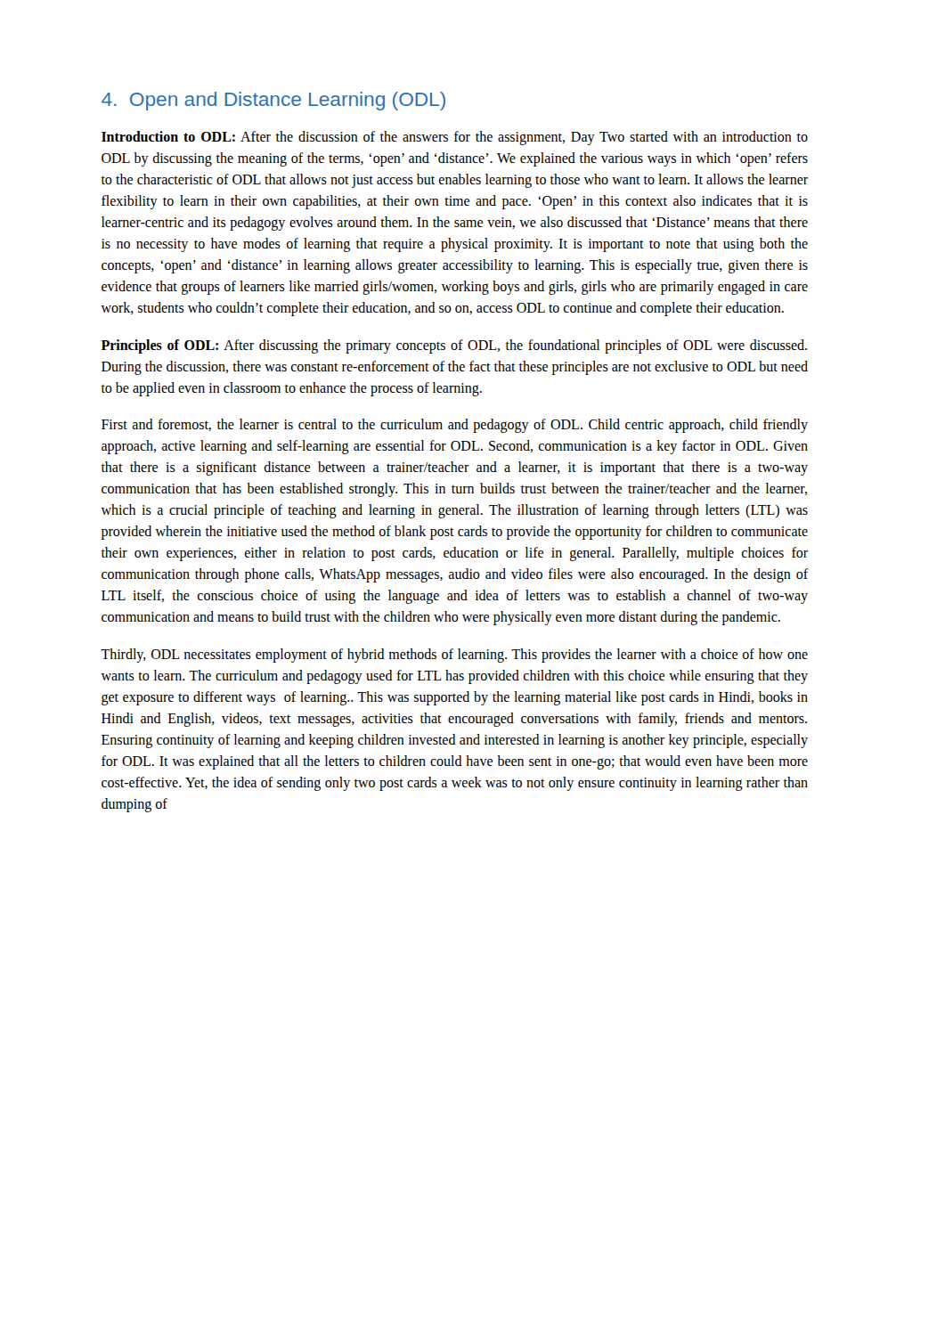4. Open and Distance Learning (ODL)
Introduction to ODL: After the discussion of the answers for the assignment, Day Two started with an introduction to ODL by discussing the meaning of the terms, ‘open’ and ‘distance’. We explained the various ways in which ‘open’ refers to the characteristic of ODL that allows not just access but enables learning to those who want to learn. It allows the learner flexibility to learn in their own capabilities, at their own time and pace. ‘Open’ in this context also indicates that it is learner-centric and its pedagogy evolves around them. In the same vein, we also discussed that ‘Distance’ means that there is no necessity to have modes of learning that require a physical proximity. It is important to note that using both the concepts, ‘open’ and ‘distance’ in learning allows greater accessibility to learning. This is especially true, given there is evidence that groups of learners like married girls/women, working boys and girls, girls who are primarily engaged in care work, students who couldn’t complete their education, and so on, access ODL to continue and complete their education.
Principles of ODL: After discussing the primary concepts of ODL, the foundational principles of ODL were discussed. During the discussion, there was constant re-enforcement of the fact that these principles are not exclusive to ODL but need to be applied even in classroom to enhance the process of learning.
First and foremost, the learner is central to the curriculum and pedagogy of ODL. Child centric approach, child friendly approach, active learning and self-learning are essential for ODL. Second, communication is a key factor in ODL. Given that there is a significant distance between a trainer/teacher and a learner, it is important that there is a two-way communication that has been established strongly. This in turn builds trust between the trainer/teacher and the learner, which is a crucial principle of teaching and learning in general. The illustration of learning through letters (LTL) was provided wherein the initiative used the method of blank post cards to provide the opportunity for children to communicate their own experiences, either in relation to post cards, education or life in general. Parallelly, multiple choices for communication through phone calls, WhatsApp messages, audio and video files were also encouraged. In the design of LTL itself, the conscious choice of using the language and idea of letters was to establish a channel of two-way communication and means to build trust with the children who were physically even more distant during the pandemic.
Thirdly, ODL necessitates employment of hybrid methods of learning. This provides the learner with a choice of how one wants to learn. The curriculum and pedagogy used for LTL has provided children with this choice while ensuring that they get exposure to different ways of learning.. This was supported by the learning material like post cards in Hindi, books in Hindi and English, videos, text messages, activities that encouraged conversations with family, friends and mentors. Ensuring continuity of learning and keeping children invested and interested in learning is another key principle, especially for ODL. It was explained that all the letters to children could have been sent in one-go; that would even have been more cost-effective. Yet, the idea of sending only two post cards a week was to not only ensure continuity in learning rather than dumping of